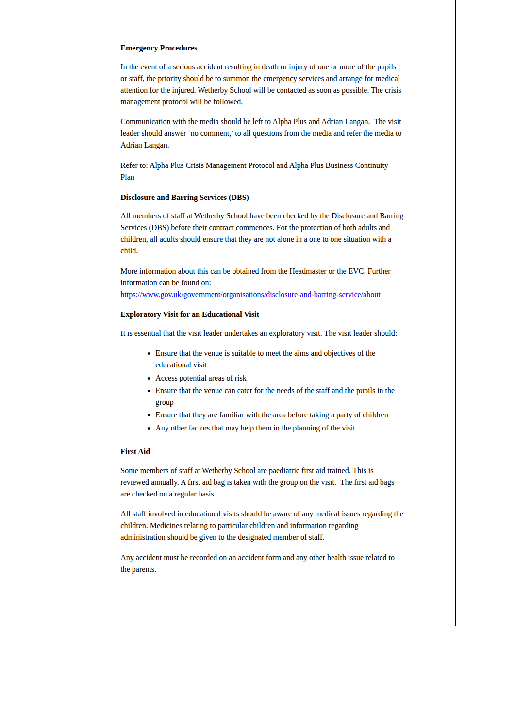Emergency Procedures
In the event of a serious accident resulting in death or injury of one or more of the pupils or staff, the priority should be to summon the emergency services and arrange for medical attention for the injured. Wetherby School will be contacted as soon as possible. The crisis management protocol will be followed.
Communication with the media should be left to Alpha Plus and Adrian Langan. The visit leader should answer ‘no comment,’ to all questions from the media and refer the media to Adrian Langan.
Refer to: Alpha Plus Crisis Management Protocol and Alpha Plus Business Continuity Plan
Disclosure and Barring Services (DBS)
All members of staff at Wetherby School have been checked by the Disclosure and Barring Services (DBS) before their contract commences. For the protection of both adults and children, all adults should ensure that they are not alone in a one to one situation with a child.
More information about this can be obtained from the Headmaster or the EVC. Further information can be found on:
https://www.gov.uk/government/organisations/disclosure-and-barring-service/about
Exploratory Visit for an Educational Visit
It is essential that the visit leader undertakes an exploratory visit. The visit leader should:
Ensure that the venue is suitable to meet the aims and objectives of the educational visit
Access potential areas of risk
Ensure that the venue can cater for the needs of the staff and the pupils in the group
Ensure that they are familiar with the area before taking a party of children
Any other factors that may help them in the planning of the visit
First Aid
Some members of staff at Wetherby School are paediatric first aid trained. This is reviewed annually. A first aid bag is taken with the group on the visit. The first aid bags are checked on a regular basis.
All staff involved in educational visits should be aware of any medical issues regarding the children. Medicines relating to particular children and information regarding administration should be given to the designated member of staff.
Any accident must be recorded on an accident form and any other health issue related to the parents.